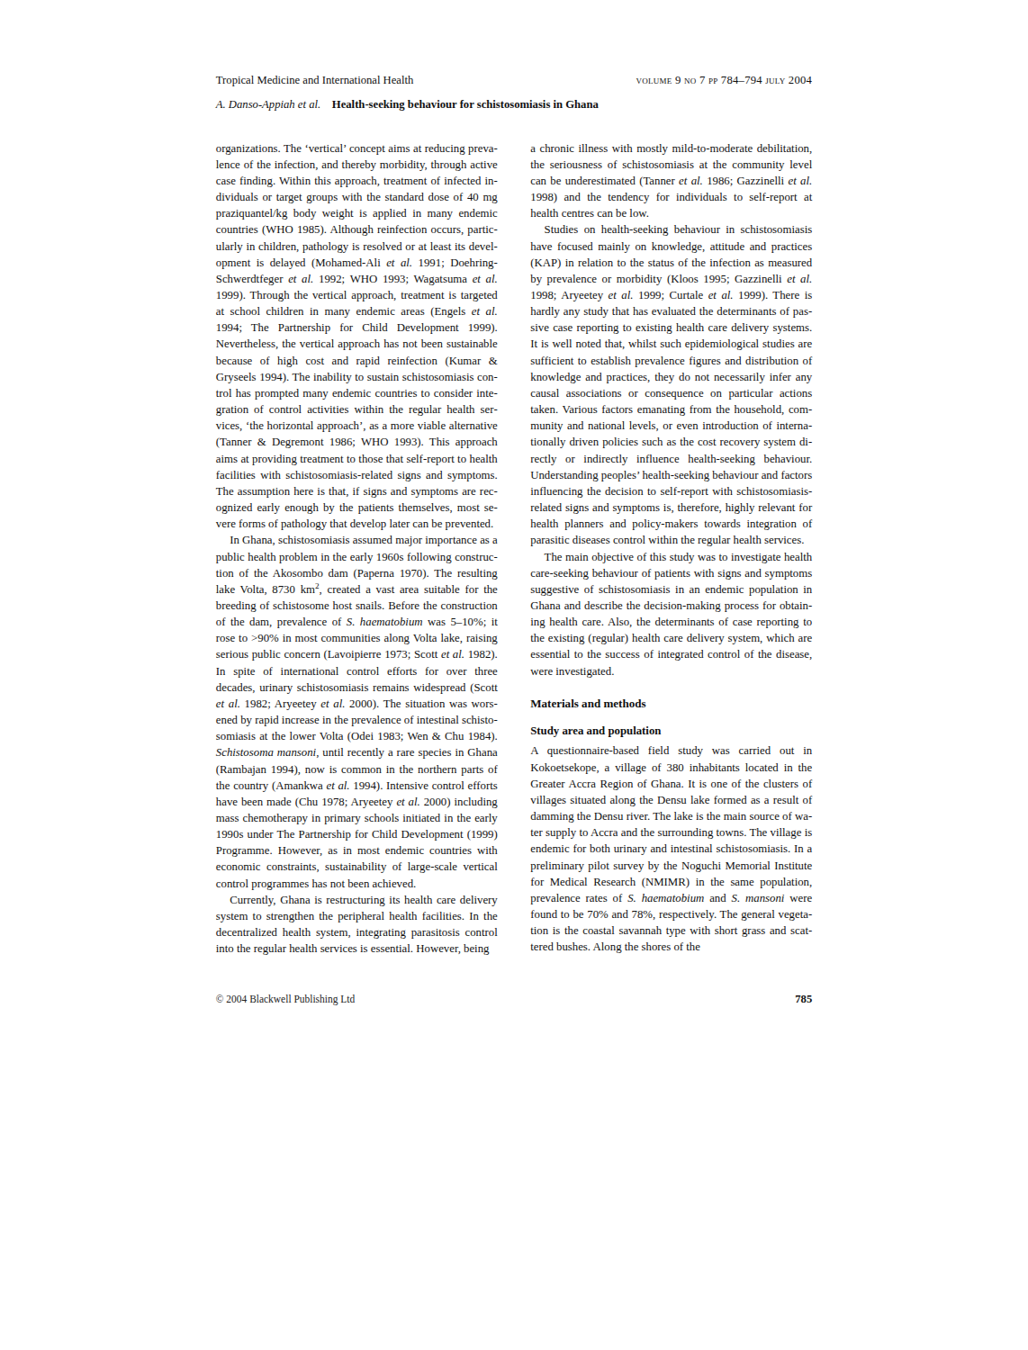Tropical Medicine and International Health volume 9 no 7 pp 784–794 july 2004
A. Danso-Appiah et al. Health-seeking behaviour for schistosomiasis in Ghana
organizations. The ‘vertical’ concept aims at reducing prevalence of the infection, and thereby morbidity, through active case finding. Within this approach, treatment of infected individuals or target groups with the standard dose of 40 mg praziquantel/kg body weight is applied in many endemic countries (WHO 1985). Although reinfection occurs, particularly in children, pathology is resolved or at least its development is delayed (Mohamed-Ali et al. 1991; Doehring-Schwerdtfeger et al. 1992; WHO 1993; Wagatsuma et al. 1999). Through the vertical approach, treatment is targeted at school children in many endemic areas (Engels et al. 1994; The Partnership for Child Development 1999). Nevertheless, the vertical approach has not been sustainable because of high cost and rapid reinfection (Kumar & Gryseels 1994). The inability to sustain schistosomiasis control has prompted many endemic countries to consider integration of control activities within the regular health services, ‘the horizontal approach’, as a more viable alternative (Tanner & Degremont 1986; WHO 1993). This approach aims at providing treatment to those that self-report to health facilities with schistosomiasis-related signs and symptoms. The assumption here is that, if signs and symptoms are recognized early enough by the patients themselves, most severe forms of pathology that develop later can be prevented.
In Ghana, schistosomiasis assumed major importance as a public health problem in the early 1960s following construction of the Akosombo dam (Paperna 1970). The resulting lake Volta, 8730 km2, created a vast area suitable for the breeding of schistosome host snails. Before the construction of the dam, prevalence of S. haematobium was 5–10%; it rose to >90% in most communities along Volta lake, raising serious public concern (Lavoipierre 1973; Scott et al. 1982). In spite of international control efforts for over three decades, urinary schistosomiasis remains widespread (Scott et al. 1982; Aryeetey et al. 2000). The situation was worsened by rapid increase in the prevalence of intestinal schistosomiasis at the lower Volta (Odei 1983; Wen & Chu 1984). Schistosoma mansoni, until recently a rare species in Ghana (Rambajan 1994), now is common in the northern parts of the country (Amankwa et al. 1994). Intensive control efforts have been made (Chu 1978; Aryeetey et al. 2000) including mass chemotherapy in primary schools initiated in the early 1990s under The Partnership for Child Development (1999) Programme. However, as in most endemic countries with economic constraints, sustainability of large-scale vertical control programmes has not been achieved.
Currently, Ghana is restructuring its health care delivery system to strengthen the peripheral health facilities. In the decentralized health system, integrating parasitosis control into the regular health services is essential. However, being
a chronic illness with mostly mild-to-moderate debilitation, the seriousness of schistosomiasis at the community level can be underestimated (Tanner et al. 1986; Gazzinelli et al. 1998) and the tendency for individuals to self-report at health centres can be low.
Studies on health-seeking behaviour in schistosomiasis have focused mainly on knowledge, attitude and practices (KAP) in relation to the status of the infection as measured by prevalence or morbidity (Kloos 1995; Gazzinelli et al. 1998; Aryeetey et al. 1999; Curtale et al. 1999). There is hardly any study that has evaluated the determinants of passive case reporting to existing health care delivery systems. It is well noted that, whilst such epidemiological studies are sufficient to establish prevalence figures and distribution of knowledge and practices, they do not necessarily infer any causal associations or consequence on particular actions taken. Various factors emanating from the household, community and national levels, or even introduction of internationally driven policies such as the cost recovery system directly or indirectly influence health-seeking behaviour. Understanding peoples’ health-seeking behaviour and factors influencing the decision to self-report with schistosomiasis-related signs and symptoms is, therefore, highly relevant for health planners and policy-makers towards integration of parasitic diseases control within the regular health services.
The main objective of this study was to investigate health care-seeking behaviour of patients with signs and symptoms suggestive of schistosomiasis in an endemic population in Ghana and describe the decision-making process for obtaining health care. Also, the determinants of case reporting to the existing (regular) health care delivery system, which are essential to the success of integrated control of the disease, were investigated.
Materials and methods
Study area and population
A questionnaire-based field study was carried out in Kokoetsekope, a village of 380 inhabitants located in the Greater Accra Region of Ghana. It is one of the clusters of villages situated along the Densu lake formed as a result of damming the Densu river. The lake is the main source of water supply to Accra and the surrounding towns. The village is endemic for both urinary and intestinal schistosomiasis. In a preliminary pilot survey by the Noguchi Memorial Institute for Medical Research (NMIMR) in the same population, prevalence rates of S. haematobium and S. mansoni were found to be 70% and 78%, respectively. The general vegetation is the coastal savannah type with short grass and scattered bushes. Along the shores of the
© 2004 Blackwell Publishing Ltd 785